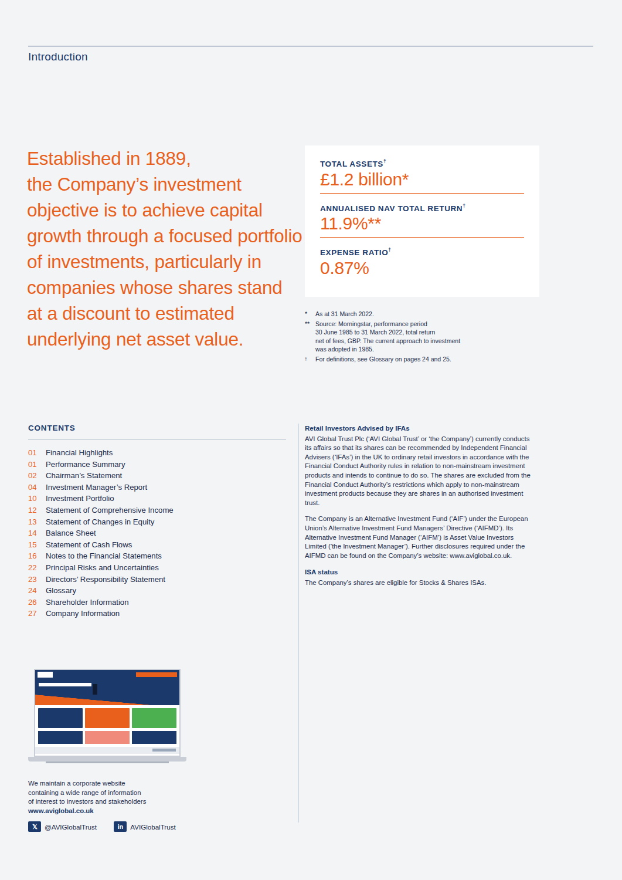Introduction
Established in 1889,
the Company’s investment objective is to achieve capital growth through a focused portfolio of investments, particularly in companies whose shares stand at a discount to estimated underlying net asset value.
TOTAL ASSETS†
£1.2 billion*
ANNUALISED NAV TOTAL RETURN†
11.9%**
EXPENSE RATIO†
0.87%
| * | As at 31 March 2022. |
| ** | Source: Morningstar, performance period 30 June 1985 to 31 March 2022, total return net of fees, GBP. The current approach to investment was adopted in 1985. |
| † | For definitions, see Glossary on pages 24 and 25. |
CONTENTS
| 01 | Financial Highlights |
| 01 | Performance Summary |
| 02 | Chairman’s Statement |
| 04 | Investment Manager’s Report |
| 10 | Investment Portfolio |
| 12 | Statement of Comprehensive Income |
| 13 | Statement of Changes in Equity |
| 14 | Balance Sheet |
| 15 | Statement of Cash Flows |
| 16 | Notes to the Financial Statements |
| 22 | Principal Risks and Uncertainties |
| 23 | Directors’ Responsibility Statement |
| 24 | Glossary |
| 26 | Shareholder Information |
| 27 | Company Information |
Retail Investors Advised by IFAs
AVI Global Trust Plc (‘AVI Global Trust’ or ‘the Company’) currently conducts its affairs so that its shares can be recommended by Independent Financial Advisers (‘IFAs’) in the UK to ordinary retail investors in accordance with the Financial Conduct Authority rules in relation to non-mainstream investment products and intends to continue to do so. The shares are excluded from the Financial Conduct Authority’s restrictions which apply to non-mainstream investment products because they are shares in an authorised investment trust.
The Company is an Alternative Investment Fund (‘AIF’) under the European Union’s Alternative Investment Fund Managers’ Directive (‘AIFMD’). Its Alternative Investment Fund Manager (‘AIFM’) is Asset Value Investors Limited (‘the Investment Manager’). Further disclosures required under the AIFMD can be found on the Company’s website: www.aviglobal.co.uk.
ISA status
The Company’s shares are eligible for Stocks & Shares ISAs.
We maintain a corporate website
containing a wide range of information
of interest to investors and stakeholders
www.aviglobal.co.uk
𝕏@AVIGlobalTrust in AVIGlobalTrust